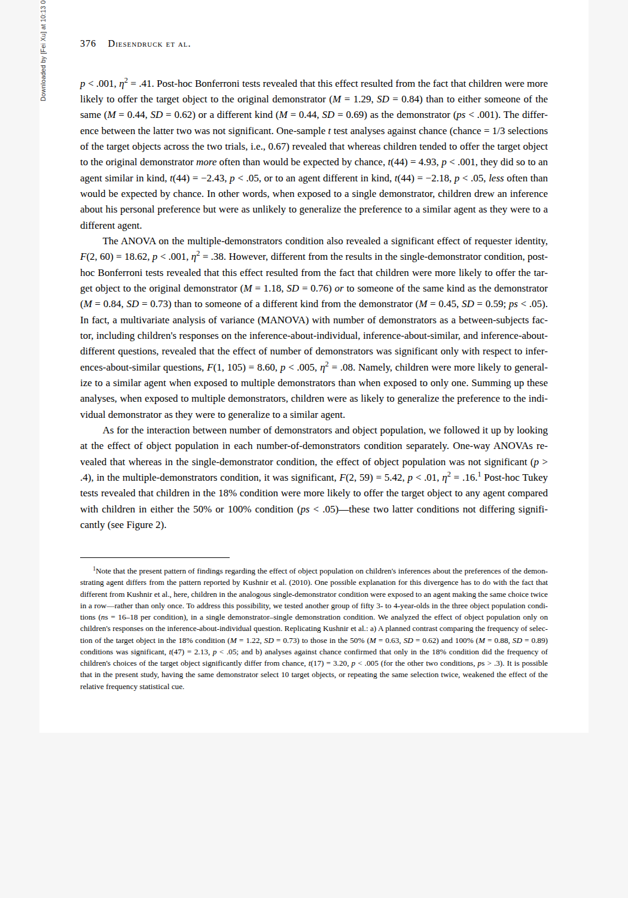Downloaded by [Fei Xu] at 10:13 04 June 2015
376 Diesendruck et al.
p < .001, η2 = .41. Post-hoc Bonferroni tests revealed that this effect resulted from the fact that children were more likely to offer the target object to the original demonstrator (M = 1.29, SD = 0.84) than to either someone of the same (M = 0.44, SD = 0.62) or a different kind (M = 0.44, SD = 0.69) as the demonstrator (ps < .001). The difference between the latter two was not significant. One-sample t test analyses against chance (chance = 1/3 selections of the target objects across the two trials, i.e., 0.67) revealed that whereas children tended to offer the target object to the original demonstrator more often than would be expected by chance, t(44) = 4.93, p < .001, they did so to an agent similar in kind, t(44) = −2.43, p < .05, or to an agent different in kind, t(44) = −2.18, p < .05, less often than would be expected by chance. In other words, when exposed to a single demonstrator, children drew an inference about his personal preference but were as unlikely to generalize the preference to a similar agent as they were to a different agent.
The ANOVA on the multiple-demonstrators condition also revealed a significant effect of requester identity, F(2, 60) = 18.62, p < .001, η2 = .38. However, different from the results in the single-demonstrator condition, post-hoc Bonferroni tests revealed that this effect resulted from the fact that children were more likely to offer the target object to the original demonstrator (M = 1.18, SD = 0.76) or to someone of the same kind as the demonstrator (M = 0.84, SD = 0.73) than to someone of a different kind from the demonstrator (M = 0.45, SD = 0.59; ps < .05). In fact, a multivariate analysis of variance (MANOVA) with number of demonstrators as a between-subjects factor, including children's responses on the inference-about-individual, inference-about-similar, and inference-about-different questions, revealed that the effect of number of demonstrators was significant only with respect to inferences-about-similar questions, F(1, 105) = 8.60, p < .005, η2 = .08. Namely, children were more likely to generalize to a similar agent when exposed to multiple demonstrators than when exposed to only one. Summing up these analyses, when exposed to multiple demonstrators, children were as likely to generalize the preference to the individual demonstrator as they were to generalize to a similar agent.
As for the interaction between number of demonstrators and object population, we followed it up by looking at the effect of object population in each number-of-demonstrators condition separately. One-way ANOVAs revealed that whereas in the single-demonstrator condition, the effect of object population was not significant (p > .4), in the multiple-demonstrators condition, it was significant, F(2, 59) = 5.42, p < .01, η2 = .16.1 Post-hoc Tukey tests revealed that children in the 18% condition were more likely to offer the target object to any agent compared with children in either the 50% or 100% condition (ps < .05)—these two latter conditions not differing significantly (see Figure 2).
1Note that the present pattern of findings regarding the effect of object population on children's inferences about the preferences of the demonstrating agent differs from the pattern reported by Kushnir et al. (2010). One possible explanation for this divergence has to do with the fact that different from Kushnir et al., here, children in the analogous single-demonstrator condition were exposed to an agent making the same choice twice in a row—rather than only once. To address this possibility, we tested another group of fifty 3- to 4-year-olds in the three object population conditions (ns = 16–18 per condition), in a single demonstrator–single demonstration condition. We analyzed the effect of object population only on children's responses on the inference-about-individual question. Replicating Kushnir et al.: a) A planned contrast comparing the frequency of selection of the target object in the 18% condition (M = 1.22, SD = 0.73) to those in the 50% (M = 0.63, SD = 0.62) and 100% (M = 0.88, SD = 0.89) conditions was significant, t(47) = 2.13, p < .05; and b) analyses against chance confirmed that only in the 18% condition did the frequency of children's choices of the target object significantly differ from chance, t(17) = 3.20, p < .005 (for the other two conditions, ps > .3). It is possible that in the present study, having the same demonstrator select 10 target objects, or repeating the same selection twice, weakened the effect of the relative frequency statistical cue.